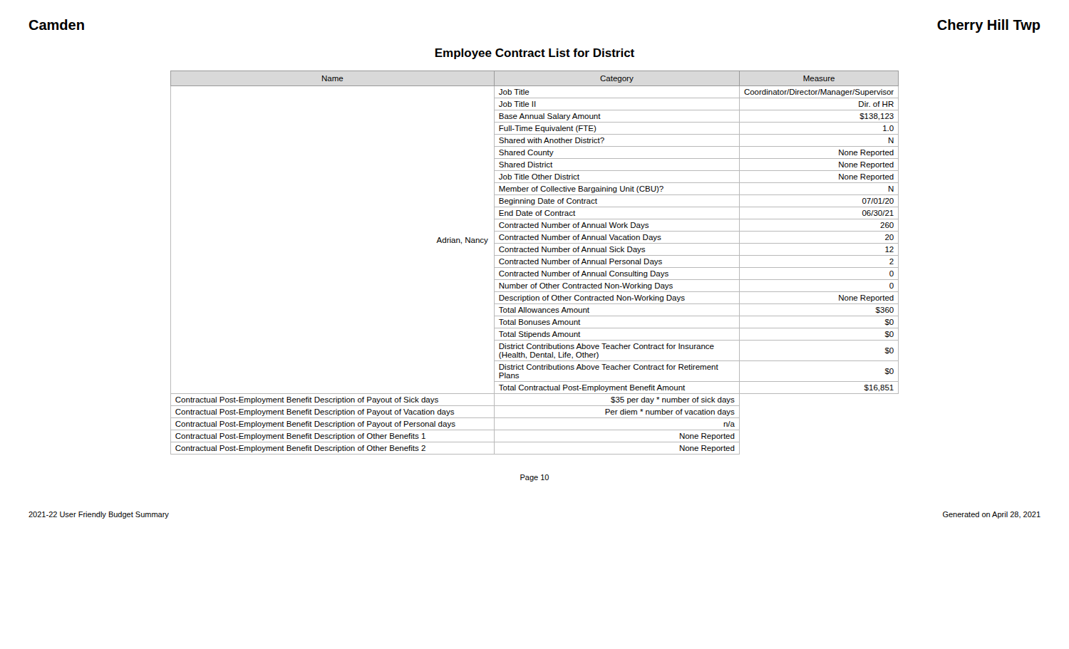Camden
Cherry Hill Twp
Employee Contract List for District
| Name | Category | Measure |
| --- | --- | --- |
| Adrian, Nancy | Job Title | Coordinator/Director/Manager/Supervisor |
| Job Title II | Dir. of HR |
| Base Annual Salary Amount | $138,123 |
| Full-Time Equivalent (FTE) | 1.0 |
| Shared with Another District? | N |
| Shared County | None Reported |
| Shared District | None Reported |
| Job Title Other District | None Reported |
| Member of Collective Bargaining Unit (CBU)? | N |
| Beginning Date of Contract | 07/01/20 |
| End Date of Contract | 06/30/21 |
| Contracted Number of Annual Work Days | 260 |
| Contracted Number of Annual Vacation Days | 20 |
| Contracted Number of Annual Sick Days | 12 |
| Contracted Number of Annual Personal Days | 2 |
| Contracted Number of Annual Consulting Days | 0 |
| Number of Other Contracted Non-Working Days | 0 |
| Description of Other Contracted Non-Working Days | None Reported |
| Total Allowances Amount | $360 |
| Total Bonuses Amount | $0 |
| Total Stipends Amount | $0 |
| District Contributions Above Teacher Contract for Insurance (Health, Dental, Life, Other) | $0 |
| District Contributions Above Teacher Contract for Retirement Plans | $0 |
| Total Contractual Post-Employment Benefit Amount | $16,851 |
| Contractual Post-Employment Benefit Description of Payout of Sick days | $35 per day * number of sick days |
| Contractual Post-Employment Benefit Description of Payout of Vacation days | Per diem * number of vacation days |
| Contractual Post-Employment Benefit Description of Payout of Personal days | n/a |
| Contractual Post-Employment Benefit Description of Other Benefits 1 | None Reported |
| Contractual Post-Employment Benefit Description of Other Benefits 2 | None Reported |
Page 10
2021-22 User Friendly Budget Summary
Generated on April 28, 2021